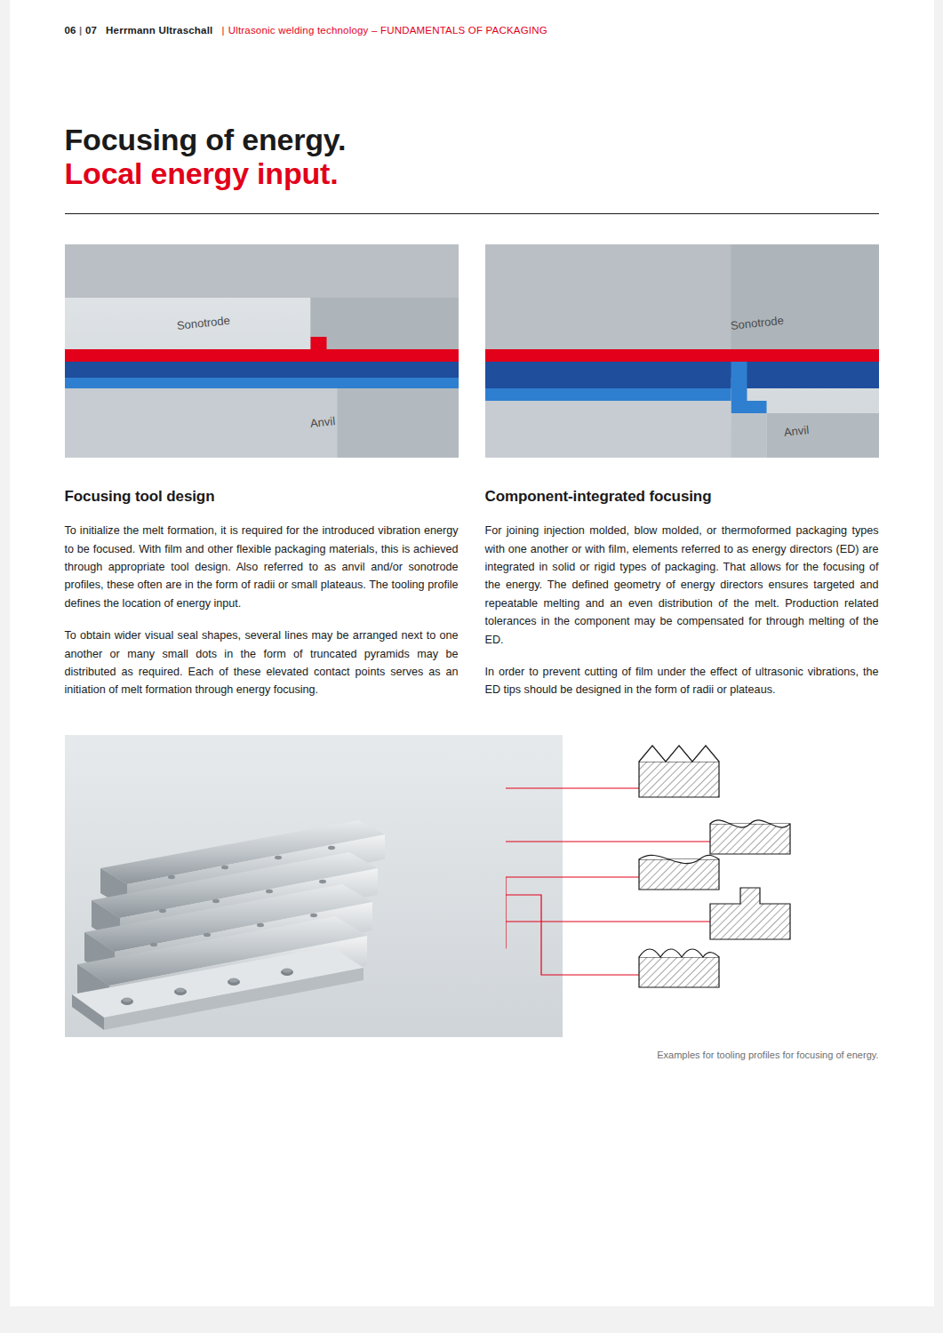06 | 07 Herrmann Ultraschall |Ultrasonic welding technology – FUNDAMENTALS OF PACKAGING
Focusing of energy. Local energy input.
Sonotrode Anvil
Sonotrode Anvil
Focusing tool design
To initialize the melt formation, it is required for the introduced vibration energy to be focused. With film and other flexible packaging materials, this is achieved through appropriate tool design. Also referred to as anvil and/or sonotrode profiles, these often are in the form of radii or small plateaus. The tooling profile defines the location of energy input.
To obtain wider visual seal shapes, several lines may be arranged next to one another or many small dots in the form of truncated pyramids may be distributed as required. Each of these elevated contact points serves as an initiation of melt formation through energy focusing.
Component-integrated focusing
For joining injection molded, blow molded, or thermoformed packaging types with one another or with film, elements referred to as energy directors (ED) are integrated in solid or rigid types of packaging. That allows for the focusing of the energy. The defined geometry of energy directors ensures targeted and repeatable melting and an even distribution of the melt. Production related tolerances in the component may be compensated for through melting of the ED.
In order to prevent cutting of film under the effect of ultrasonic vibrations, the ED tips should be designed in the form of radii or plateaus.
Examples for tooling profiles for focusing of energy.